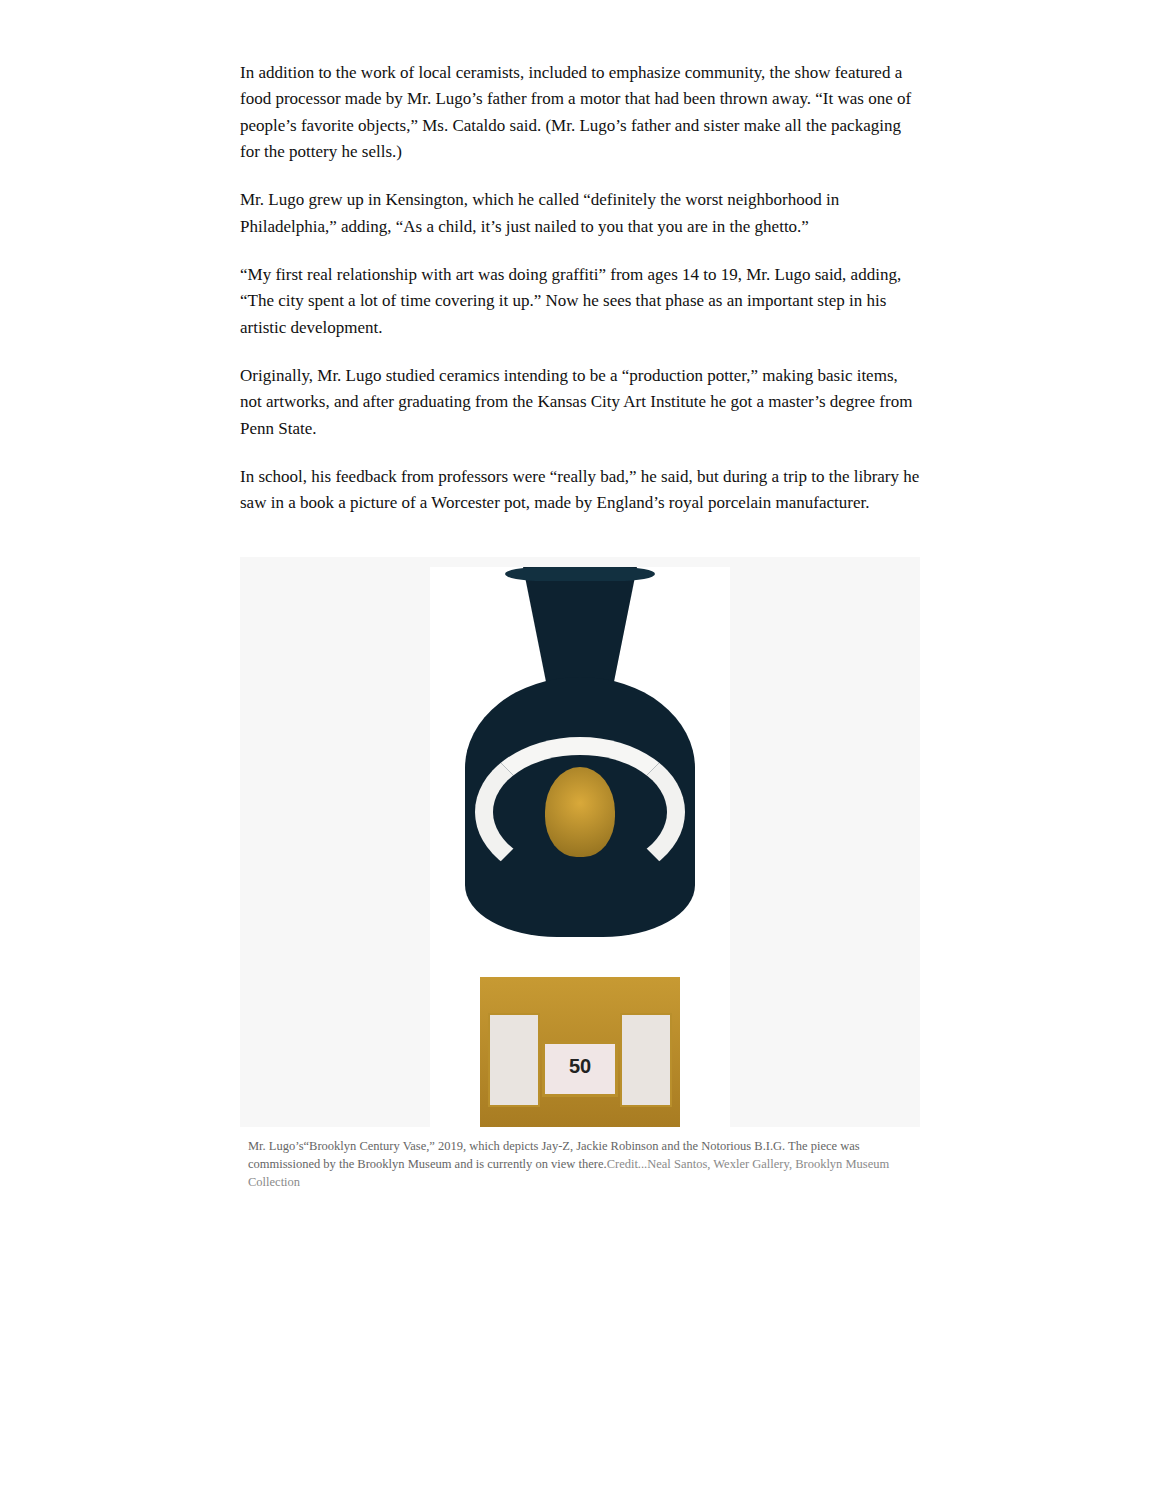In addition to the work of local ceramists, included to emphasize community, the show featured a food processor made by Mr. Lugo’s father from a motor that had been thrown away. “It was one of people’s favorite objects,” Ms. Cataldo said. (Mr. Lugo’s father and sister make all the packaging for the pottery he sells.)
Mr. Lugo grew up in Kensington, which he called “definitely the worst neighborhood in Philadelphia,” adding, “As a child, it’s just nailed to you that you are in the ghetto.”
“My first real relationship with art was doing graffiti” from ages 14 to 19, Mr. Lugo said, adding, “The city spent a lot of time covering it up.” Now he sees that phase as an important step in his artistic development.
Originally, Mr. Lugo studied ceramics intending to be a “production potter,” making basic items, not artworks, and after graduating from the Kansas City Art Institute he got a master’s degree from Penn State.
In school, his feedback from professors were “really bad,” he said, but during a trip to the library he saw in a book a picture of a Worcester pot, made by England’s royal porcelain manufacturer.
50
Mr. Lugo’s“Brooklyn Century Vase,” 2019, which depicts Jay-Z, Jackie Robinson and the Notorious B.I.G. The piece was commissioned by the Brooklyn Museum and is currently on view there.Credit...Neal Santos, Wexler Gallery, Brooklyn Museum Collection